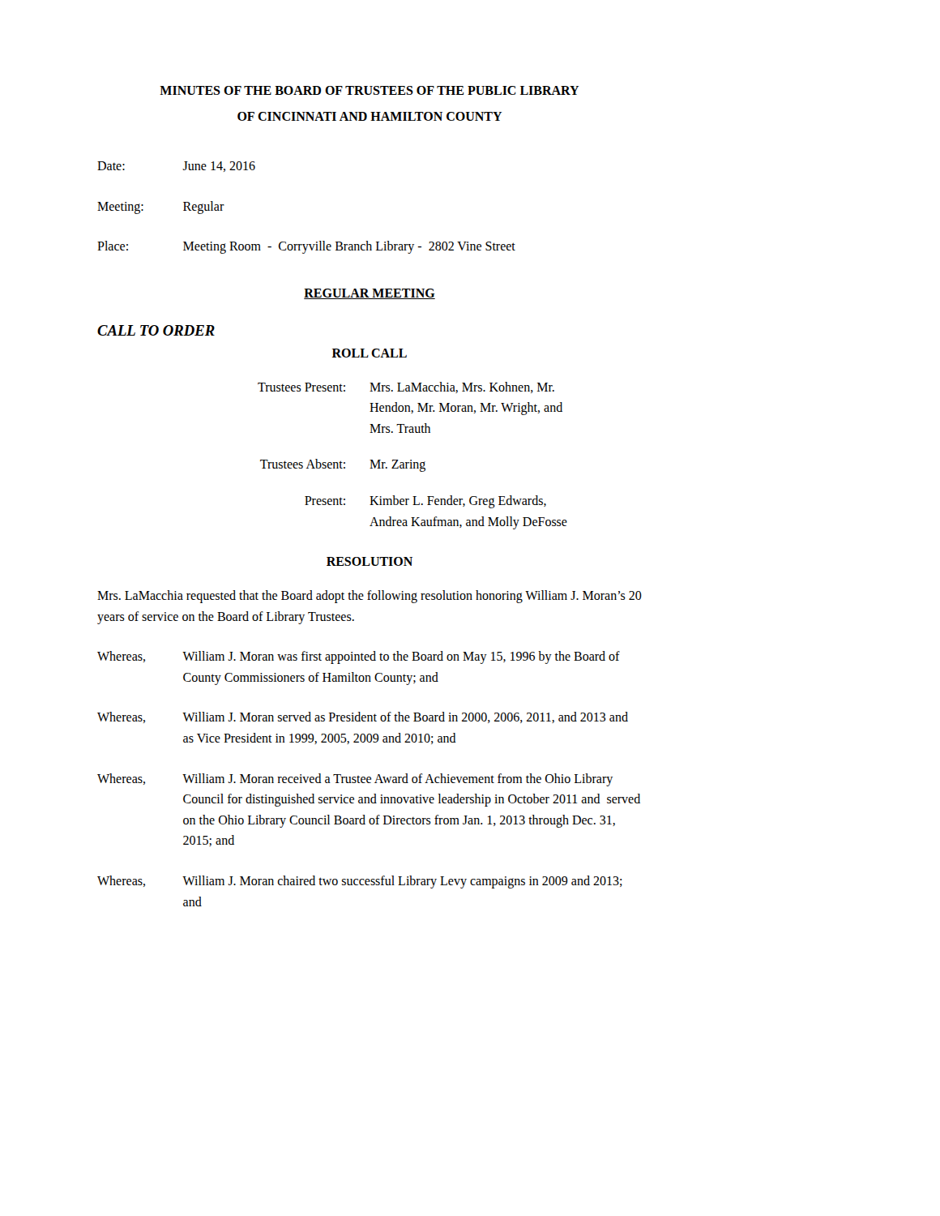MINUTES OF THE BOARD OF TRUSTEES OF THE PUBLIC LIBRARY
OF CINCINNATI AND HAMILTON COUNTY
Date:
June 14, 2016
Meeting:
Regular
Place:
Meeting Room - Corryville Branch Library - 2802 Vine Street
REGULAR MEETING
CALL TO ORDER
ROLL CALL
Trustees Present:
Mrs. LaMacchia, Mrs. Kohnen, Mr. Hendon, Mr. Moran, Mr. Wright, and Mrs. Trauth
Trustees Absent:
Mr. Zaring
Present:
Kimber L. Fender, Greg Edwards, Andrea Kaufman, and Molly DeFosse
RESOLUTION
Mrs. LaMacchia requested that the Board adopt the following resolution honoring William J. Moran’s 20 years of service on the Board of Library Trustees.
Whereas,
William J. Moran was first appointed to the Board on May 15, 1996 by the Board of County Commissioners of Hamilton County; and
Whereas,
William J. Moran served as President of the Board in 2000, 2006, 2011, and 2013 and as Vice President in 1999, 2005, 2009 and 2010; and
Whereas,
William J. Moran received a Trustee Award of Achievement from the Ohio Library Council for distinguished service and innovative leadership in October 2011 and served on the Ohio Library Council Board of Directors from Jan. 1, 2013 through Dec. 31, 2015; and
Whereas,
William J. Moran chaired two successful Library Levy campaigns in 2009 and 2013; and